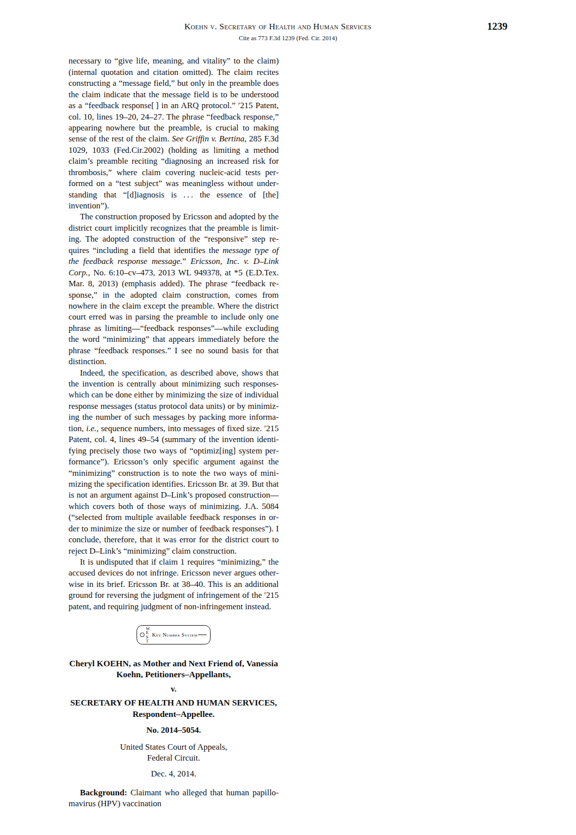1239 Koehn v. Secretary of Health and Human Services
Cite as 773 F.3d 1239 (Fed. Cir. 2014)
necessary to “give life, meaning, and vitality” to the claim) (internal quotation and citation omitted). The claim recites constructing a “message field,” but only in the preamble does the claim indicate that the message field is to be understood as a “feedback response[ ] in an ARQ protocol.” ′215 Patent, col. 10, lines 19–20, 24–27. The phrase “feedback response,” appearing nowhere but the preamble, is crucial to making sense of the rest of the claim. See Griffin v. Bertina, 285 F.3d 1029, 1033 (Fed.Cir.2002) (holding as limiting a method claim’s preamble reciting “diagnosing an increased risk for thrombosis,” where claim covering nucleic-acid tests performed on a “test subject” was meaningless without understanding that “[d]iagnosis is . . . the essence of [the] invention”).
The construction proposed by Ericsson and adopted by the district court implicitly recognizes that the preamble is limiting. The adopted construction of the “responsive” step requires “including a field that identifies the message type of the feedback response message.” Ericsson, Inc. v. D–Link Corp., No. 6:10–cv–473, 2013 WL 949378, at *5 (E.D.Tex. Mar. 8, 2013) (emphasis added). The phrase “feedback response,” in the adopted claim construction, comes from nowhere in the claim except the preamble. Where the district court erred was in parsing the preamble to include only one phrase as limiting—“feedback responses”—while excluding the word “minimizing” that appears immediately before the phrase “feedback responses.” I see no sound basis for that distinction.
Indeed, the specification, as described above, shows that the invention is centrally about minimizing such responses-which can be done either by minimizing the size of individual response messages (status protocol data units) or by minimizing the number of such messages by packing more information, i.e., sequence numbers, into messages of fixed size. ′215 Patent, col. 4, lines 49–54 (summary of the invention identifying precisely those two ways of “optimiz[ing] system performance”). Ericsson’s only specific argument against the “minimizing” construction is to note the two ways of minimizing the specification identifies. Ericsson Br. at 39. But that is not an argument against D–Link’s proposed construction—which covers both of those ways of minimizing. J.A. 5084 (“selected from multiple available feedback responses in order to minimize the size or number of feedback responses”). I conclude, therefore, that it was error for the district court to reject D–Link’s “minimizing” claim construction.
It is undisputed that if claim 1 requires “minimizing,” the accused devices do not infringe. Ericsson never argues otherwise in its brief. Ericsson Br. at 38–40. This is an additional ground for reversing the judgment of infringement of the ′215 patent, and requiring judgment of non-infringement instead.
W
E
S
T Key Number System
Cheryl KOEHN, as Mother and Next Friend of, Vanessia Koehn, Petitioners–Appellants,
v.
SECRETARY OF HEALTH AND HUMAN SERVICES, Respondent–Appellee.
No. 2014–5054.
United States Court of Appeals,
Federal Circuit.
Dec. 4, 2014.
Background: Claimant who alleged that human papillomavirus (HPV) vaccination